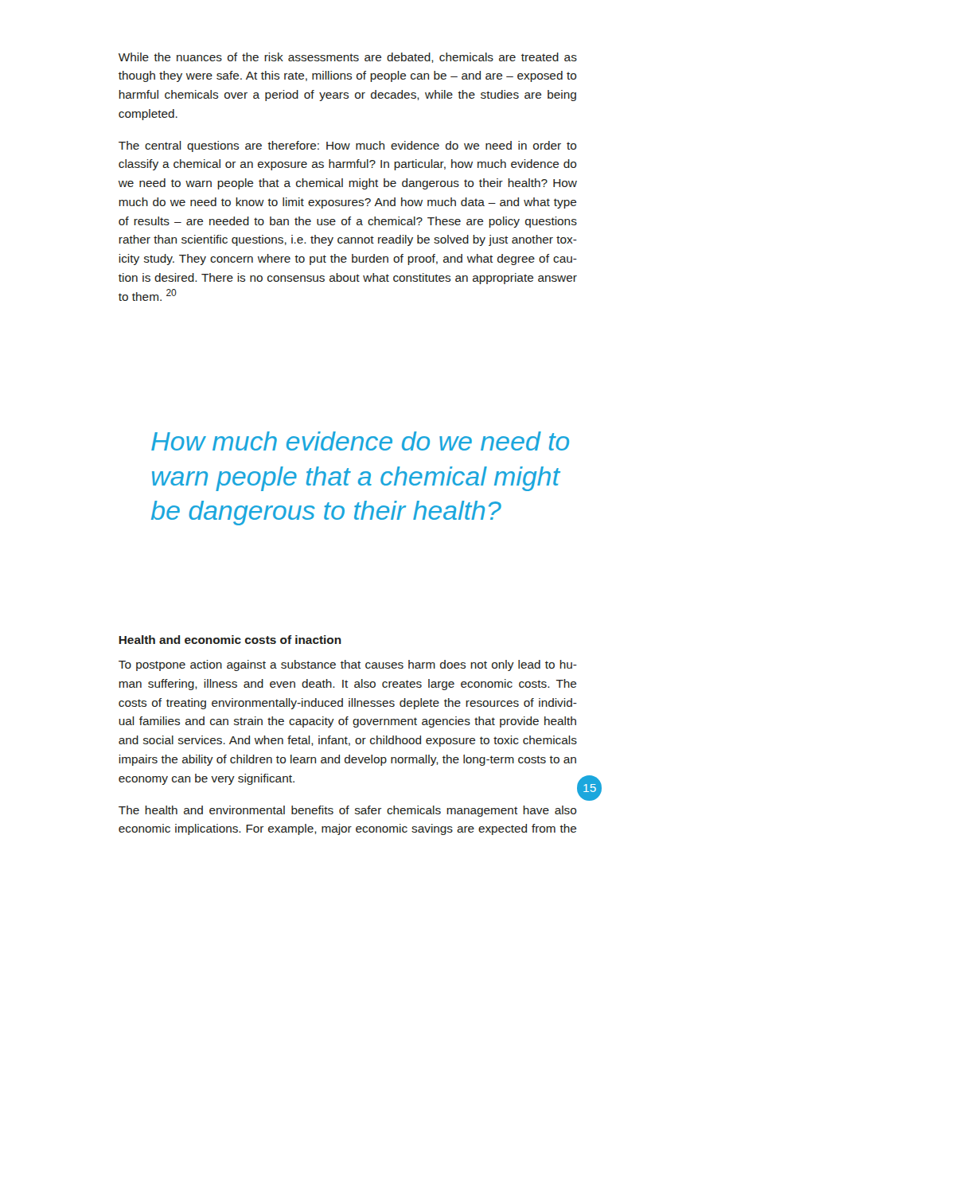While the nuances of the risk assessments are debated, chemicals are treated as though they were safe. At this rate, millions of people can be – and are – exposed to harmful chemicals over a period of years or decades, while the studies are being completed.
The central questions are therefore: How much evidence do we need in order to classify a chemical or an exposure as harmful? In particular, how much evidence do we need to warn people that a chemical might be dangerous to their health? How much do we need to know to limit exposures? And how much data – and what type of results – are needed to ban the use of a chemical? These are policy questions rather than scientific questions, i.e. they cannot readily be solved by just another toxicity study. They concern where to put the burden of proof, and what degree of caution is desired. There is no consensus about what constitutes an appropriate answer to them. 20
How much evidence do we need to warn people that a chemical might be dangerous to their health?
Health and economic costs of inaction
To postpone action against a substance that causes harm does not only lead to human suffering, illness and even death. It also creates large economic costs. The costs of treating environmentally-induced illnesses deplete the resources of individual families and can strain the capacity of government agencies that provide health and social services. And when fetal, infant, or childhood exposure to toxic chemicals impairs the ability of children to learn and develop normally, the long-term costs to an economy can be very significant.
The health and environmental benefits of safer chemicals management have also economic implications. For example, major economic savings are expected from the European Union's proposed new chemicals policy, REACH. A recent study estimated that REACH could produce economic gains worth up to €4.8 billion annually by 2017, and up to €95 billion over the following 25 years. In contrast, the total cost of implementing REACH is estimated at no more than €5 billion spread over eleven to fifteen years. 21
15